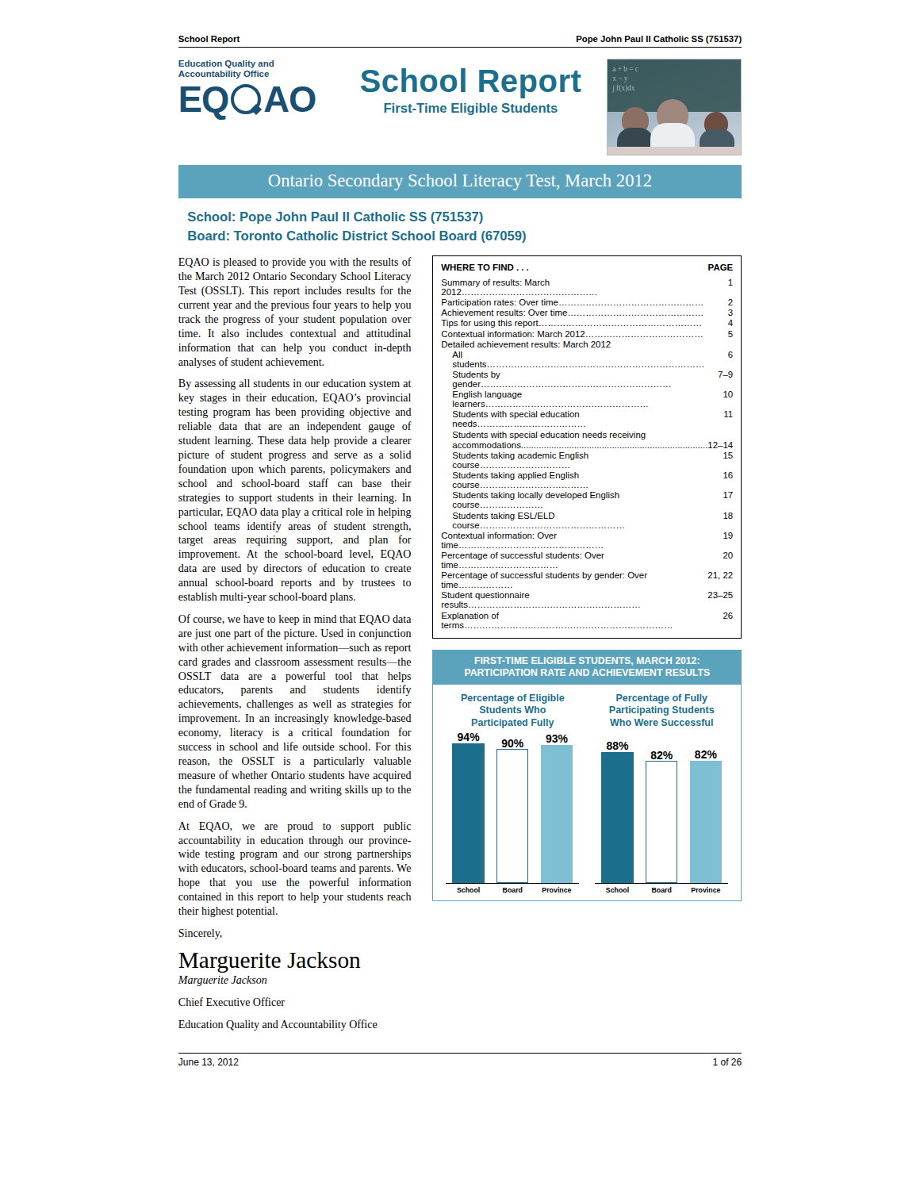School Report Pope John Paul II Catholic SS (751537)
Education Quality and
Accountability Office
EQ AO
School Report
First-Time Eligible Students
a + b = c
x − y
∫ f(x)dx
Ontario Secondary School Literacy Test, March 2012
School: Pope John Paul II Catholic SS (751537)
Board: Toronto Catholic District School Board (67059)
EQAO is pleased to provide you with the results of the March 2012 Ontario Secondary School Literacy Test (OSSLT). This report includes results for the current year and the previous four years to help you track the progress of your student population over time. It also includes contextual and attitudinal information that can help you conduct in-depth analyses of student achievement.
By assessing all students in our education system at key stages in their education, EQAO’s provincial testing program has been providing objective and reliable data that are an independent gauge of student learning. These data help provide a clearer picture of student progress and serve as a solid foundation upon which parents, policymakers and school and school-board staff can base their strategies to support students in their learning. In particular, EQAO data play a critical role in helping school teams identify areas of student strength, target areas requiring support, and plan for improvement. At the school-board level, EQAO data are used by directors of education to create annual school-board reports and by trustees to establish multi-year school-board plans.
Of course, we have to keep in mind that EQAO data are just one part of the picture. Used in conjunction with other achievement information—such as report card grades and classroom assessment results—the OSSLT data are a powerful tool that helps educators, parents and students identify achievements, challenges as well as strategies for improvement. In an increasingly knowledge-based economy, literacy is a critical foundation for success in school and life outside school. For this reason, the OSSLT is a particularly valuable measure of whether Ontario students have acquired the fundamental reading and writing skills up to the end of Grade 9.
At EQAO, we are proud to support public accountability in education through our province-wide testing program and our strong partnerships with educators, school-board teams and parents. We hope that you use the powerful information contained in this report to help your students reach their highest potential.
Sincerely,
Marguerite Jackson
Marguerite Jackson
Chief Executive Officer
Education Quality and Accountability Office
WHERE TO FIND . . . PAGE
| Summary of results: March 2012 ……………………………………… | 1 |
| Participation rates: Over time ………………………………………… | 2 |
| Achievement results: Over time ……………………………………… | 3 |
| Tips for using this report ……………………………………………… | 4 |
| Contextual information: March 2012 ………………………………… | 5 |
| Detailed achievement results: March 2012 | |
| All students ……………………………………………………………… | 6 |
| Students by gender ……………………………………………………… | 7–9 |
| English language learners ……………………………………………… | 10 |
| Students with special education needs ……………………………… | 11 |
| Students with special education needs receiving | |
| accommodations .......................................................................... | 12–14 |
| Students taking academic English course ………………………… | 15 |
| Students taking applied English course ……………………………… | 16 |
| Students taking locally developed English course ………………… | 17 |
| Students taking ESL/ELD course ………………………………………… | 18 |
| Contextual information: Over time ………………………………………… | 19 |
| Percentage of successful students: Over time …………………………… | 20 |
| Percentage of successful students by gender: Over time ……………… | 21, 22 |
| Student questionnaire results ………………………………………………… | 23–25 |
| Explanation of terms …………………………………………………………… | 26 |
FIRST-TIME ELIGIBLE STUDENTS, MARCH 2012:
PARTICIPATION RATE AND ACHIEVEMENT RESULTS
Percentage of Eligible
Students Who
Participated Fully
94%
90%
93%
School Board Province
Percentage of Fully
Participating Students
Who Were Successful
88%
82%
82%
School Board Province
June 13, 2012 1 of 26